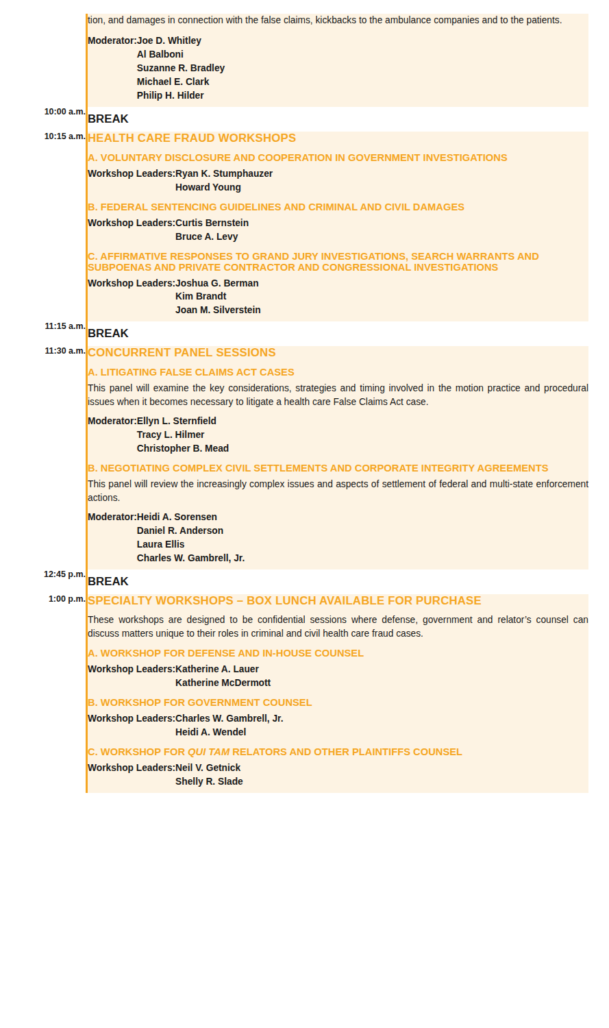| | tion, and damages in connection with the false claims, kickbacks to the ambulance companies and to the patients. / Moderator: / Joe D. Whitley Al Balboni Suzanne R. Bradley Michael E. Clark Philip H. Hilder / |
| 10:00 a.m. | Break |
| 10:15 a.m. | Health Care Fraud Workshops A. Voluntary Disclosure and Cooperation in Government Investigations / Workshop Leaders: / Ryan K. Stumphauzer Howard Young / B. Federal Sentencing Guidelines and Criminal and Civil Damages / Workshop Leaders: / Curtis Bernstein Bruce A. Levy / C. Affirmative Responses to Grand Jury Investigations, Search Warrants and Subpoenas and Private Contractor and Congressional Investigations / Workshop Leaders: / Joshua G. Berman Kim Brandt Joan M. Silverstein / |
| 11:15 a.m. | Break |
| 11:30 a.m. | Concurrent Panel Sessions A. Litigating False Claims Act Cases This panel will examine the key considerations, strategies and timing involved in the motion practice and procedural issues when it becomes necessary to litigate a health care False Claims Act case. / Moderator: / Ellyn L. Sternfield Tracy L. Hilmer Christopher B. Mead / B. Negotiating Complex Civil Settlements and Corporate Integrity Agreements This panel will review the increasingly complex issues and aspects of settlement of federal and multi-state enforcement actions. / Moderator: / Heidi A. Sorensen Daniel R. Anderson Laura Ellis Charles W. Gambrell, Jr. / |
| 12:45 p.m. | Break |
| 1:00 p.m. | Specialty Workshops – Box Lunch Available For Purchase These workshops are designed to be confidential sessions where defense, government and relator’s counsel can discuss matters unique to their roles in criminal and civil health care fraud cases. A. Workshop for Defense and In-House Counsel / Workshop Leaders: / Katherine A. Lauer Katherine McDermott / B. Workshop for Government Counsel / Workshop Leaders: / Charles W. Gambrell, Jr. Heidi A. Wendel / C. Workshop for Qui Tam Relators and Other Plaintiffs Counsel / Workshop Leaders: / Neil V. Getnick Shelly R. Slade / |